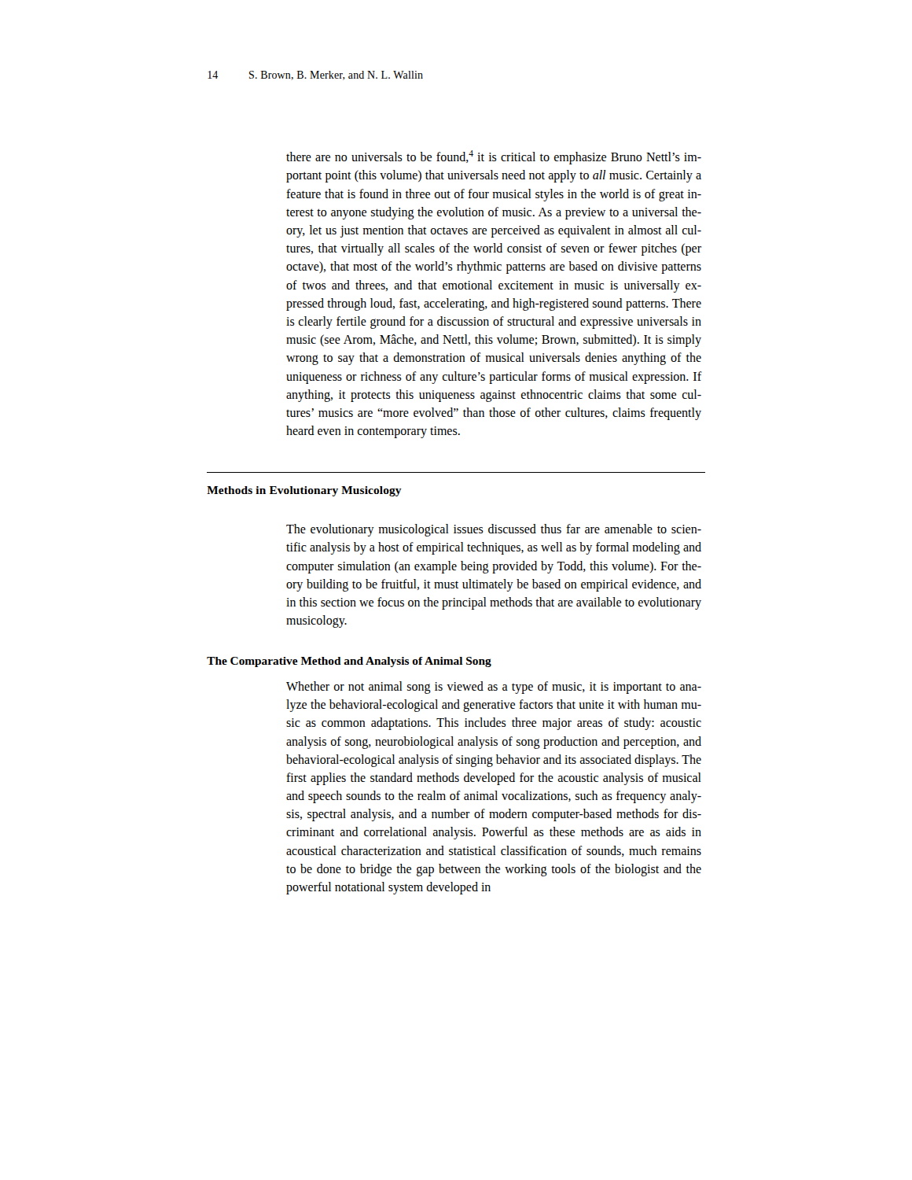14 S. Brown, B. Merker, and N. L. Wallin
there are no universals to be found,4 it is critical to emphasize Bruno Nettl’s important point (this volume) that universals need not apply to all music. Certainly a feature that is found in three out of four musical styles in the world is of great interest to anyone studying the evolution of music. As a preview to a universal theory, let us just mention that octaves are perceived as equivalent in almost all cultures, that virtually all scales of the world consist of seven or fewer pitches (per octave), that most of the world’s rhythmic patterns are based on divisive patterns of twos and threes, and that emotional excitement in music is universally expressed through loud, fast, accelerating, and high-registered sound patterns. There is clearly fertile ground for a discussion of structural and expressive universals in music (see Arom, Mâche, and Nettl, this volume; Brown, submitted). It is simply wrong to say that a demonstration of musical universals denies anything of the uniqueness or richness of any culture’s particular forms of musical expression. If anything, it protects this uniqueness against ethnocentric claims that some cultures’ musics are “more evolved” than those of other cultures, claims frequently heard even in contemporary times.
Methods in Evolutionary Musicology
The evolutionary musicological issues discussed thus far are amenable to scientific analysis by a host of empirical techniques, as well as by formal modeling and computer simulation (an example being provided by Todd, this volume). For theory building to be fruitful, it must ultimately be based on empirical evidence, and in this section we focus on the principal methods that are available to evolutionary musicology.
The Comparative Method and Analysis of Animal Song
Whether or not animal song is viewed as a type of music, it is important to analyze the behavioral-ecological and generative factors that unite it with human music as common adaptations. This includes three major areas of study: acoustic analysis of song, neurobiological analysis of song production and perception, and behavioral-ecological analysis of singing behavior and its associated displays. The first applies the standard methods developed for the acoustic analysis of musical and speech sounds to the realm of animal vocalizations, such as frequency analysis, spectral analysis, and a number of modern computer-based methods for discriminant and correlational analysis. Powerful as these methods are as aids in acoustical characterization and statistical classification of sounds, much remains to be done to bridge the gap between the working tools of the biologist and the powerful notational system developed in